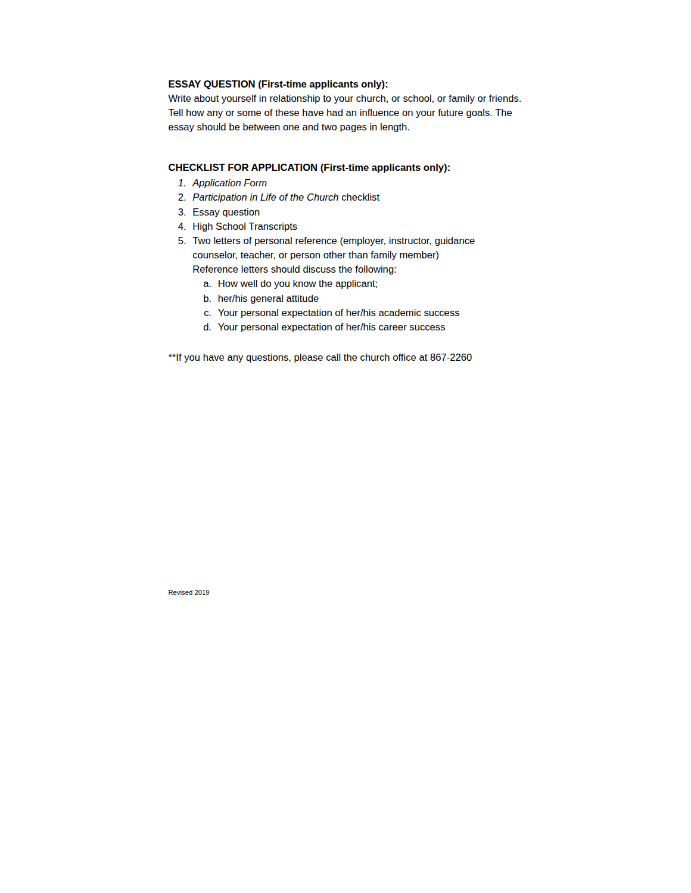ESSAY QUESTION (First-time applicants only):
Write about yourself in relationship to your church, or school, or family or friends. Tell how any or some of these have had an influence on your future goals. The essay should be between one and two pages in length.
CHECKLIST FOR APPLICATION (First-time applicants only):
Application Form
Participation in Life of the Church checklist
Essay question
High School Transcripts
Two letters of personal reference (employer, instructor, guidance counselor, teacher, or person other than family member)
Reference letters should discuss the following:
How well do you know the applicant;
her/his general attitude
Your personal expectation of her/his academic success
Your personal expectation of her/his career success
**If you have any questions, please call the church office at 867-2260
Revised 2019